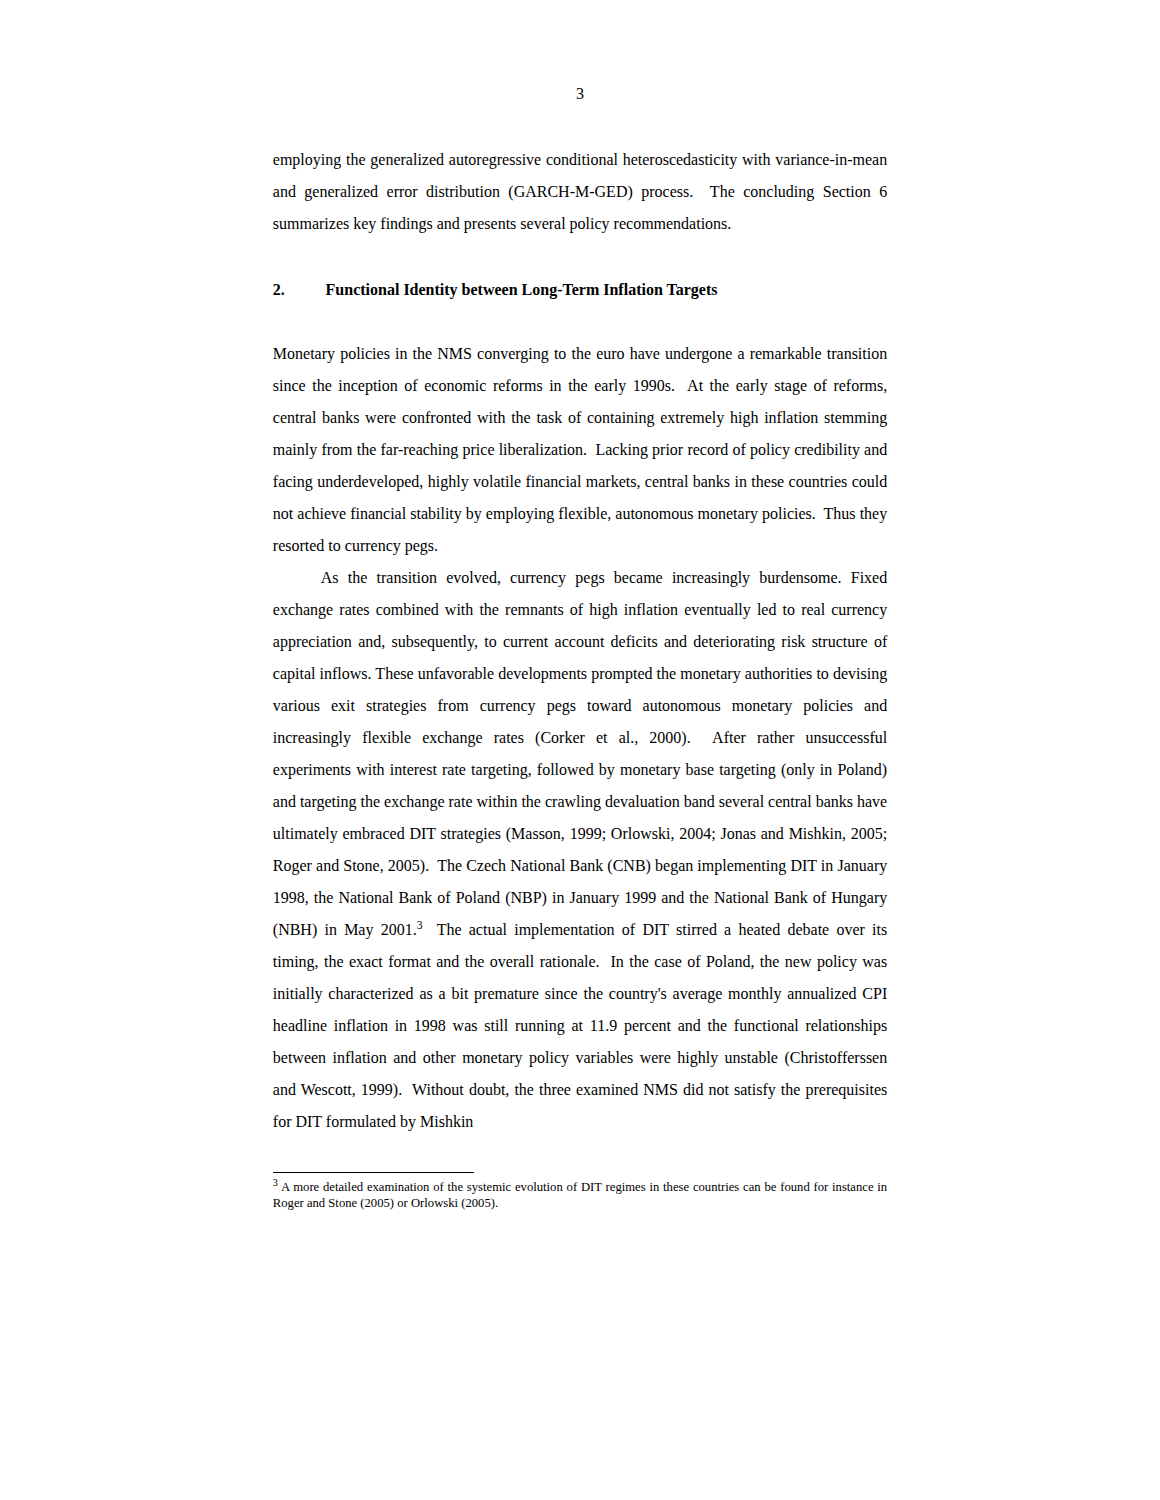3
employing the generalized autoregressive conditional heteroscedasticity with variance-in-mean and generalized error distribution (GARCH-M-GED) process. The concluding Section 6 summarizes key findings and presents several policy recommendations.
2. Functional Identity between Long-Term Inflation Targets
Monetary policies in the NMS converging to the euro have undergone a remarkable transition since the inception of economic reforms in the early 1990s. At the early stage of reforms, central banks were confronted with the task of containing extremely high inflation stemming mainly from the far-reaching price liberalization. Lacking prior record of policy credibility and facing underdeveloped, highly volatile financial markets, central banks in these countries could not achieve financial stability by employing flexible, autonomous monetary policies. Thus they resorted to currency pegs.
As the transition evolved, currency pegs became increasingly burdensome. Fixed exchange rates combined with the remnants of high inflation eventually led to real currency appreciation and, subsequently, to current account deficits and deteriorating risk structure of capital inflows. These unfavorable developments prompted the monetary authorities to devising various exit strategies from currency pegs toward autonomous monetary policies and increasingly flexible exchange rates (Corker et al., 2000). After rather unsuccessful experiments with interest rate targeting, followed by monetary base targeting (only in Poland) and targeting the exchange rate within the crawling devaluation band several central banks have ultimately embraced DIT strategies (Masson, 1999; Orlowski, 2004; Jonas and Mishkin, 2005; Roger and Stone, 2005). The Czech National Bank (CNB) began implementing DIT in January 1998, the National Bank of Poland (NBP) in January 1999 and the National Bank of Hungary (NBH) in May 2001.3 The actual implementation of DIT stirred a heated debate over its timing, the exact format and the overall rationale. In the case of Poland, the new policy was initially characterized as a bit premature since the country's average monthly annualized CPI headline inflation in 1998 was still running at 11.9 percent and the functional relationships between inflation and other monetary policy variables were highly unstable (Christofferssen and Wescott, 1999). Without doubt, the three examined NMS did not satisfy the prerequisites for DIT formulated by Mishkin
3 A more detailed examination of the systemic evolution of DIT regimes in these countries can be found for instance in Roger and Stone (2005) or Orlowski (2005).